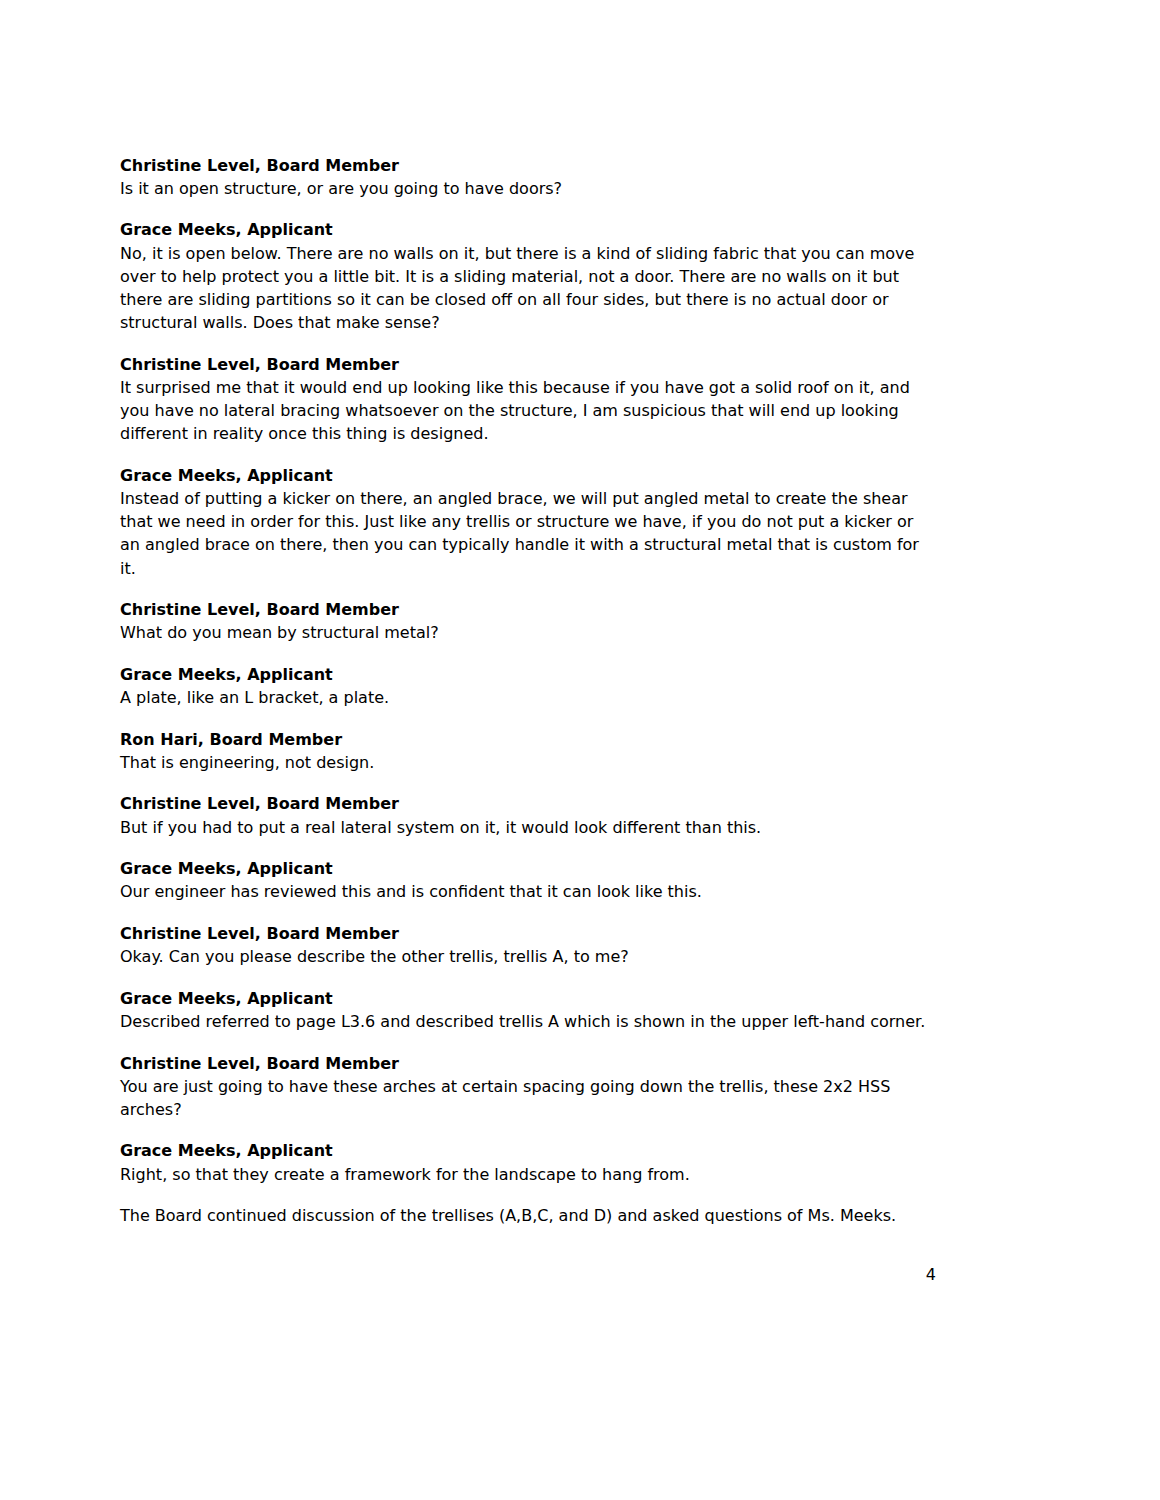Christine Level, Board Member
Is it an open structure, or are you going to have doors?
Grace Meeks, Applicant
No, it is open below. There are no walls on it, but there is a kind of sliding fabric that you can move over to help protect you a little bit. It is a sliding material, not a door. There are no walls on it but there are sliding partitions so it can be closed off on all four sides, but there is no actual door or structural walls. Does that make sense?
Christine Level, Board Member
It surprised me that it would end up looking like this because if you have got a solid roof on it, and you have no lateral bracing whatsoever on the structure, I am suspicious that will end up looking different in reality once this thing is designed.
Grace Meeks, Applicant
Instead of putting a kicker on there, an angled brace, we will put angled metal to create the shear that we need in order for this. Just like any trellis or structure we have, if you do not put a kicker or an angled brace on there, then you can typically handle it with a structural metal that is custom for it.
Christine Level, Board Member
What do you mean by structural metal?
Grace Meeks, Applicant
A plate, like an L bracket, a plate.
Ron Hari, Board Member
That is engineering, not design.
Christine Level, Board Member
But if you had to put a real lateral system on it, it would look different than this.
Grace Meeks, Applicant
Our engineer has reviewed this and is confident that it can look like this.
Christine Level, Board Member
Okay. Can you please describe the other trellis, trellis A, to me?
Grace Meeks, Applicant
Described referred to page L3.6 and described trellis A which is shown in the upper left-hand corner.
Christine Level, Board Member
You are just going to have these arches at certain spacing going down the trellis, these 2x2 HSS arches?
Grace Meeks, Applicant
Right, so that they create a framework for the landscape to hang from.
The Board continued discussion of the trellises (A,B,C, and D) and asked questions of Ms. Meeks.
4